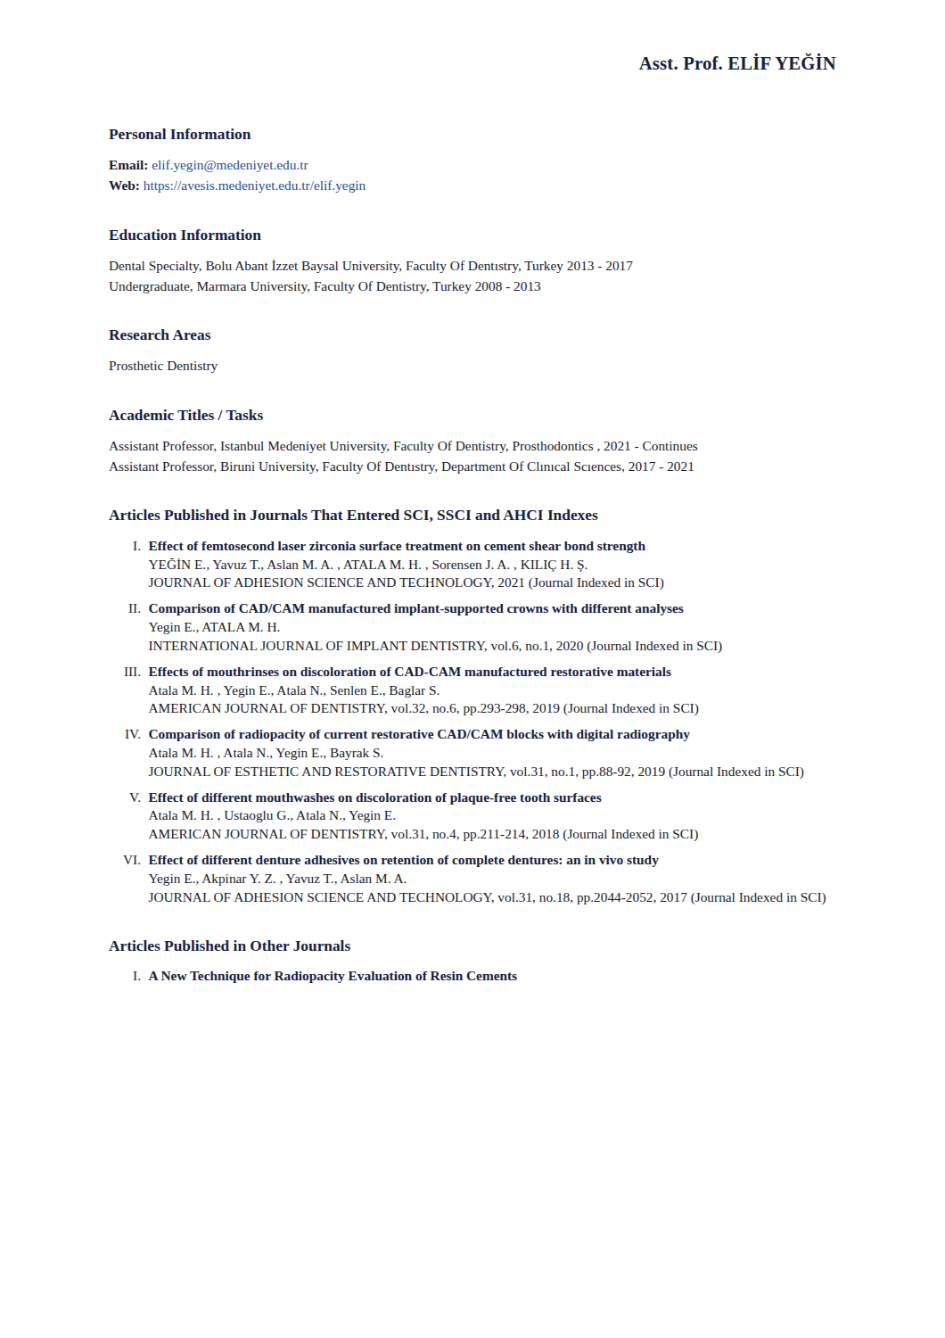Asst. Prof. ELİF YEĞİN
Personal Information
Email: elif.yegin@medeniyet.edu.tr
Web: https://avesis.medeniyet.edu.tr/elif.yegin
Education Information
Dental Specialty, Bolu Abant İzzet Baysal University, Faculty Of Dentıstry, Turkey 2013 - 2017
Undergraduate, Marmara University, Faculty Of Dentistry, Turkey 2008 - 2013
Research Areas
Prosthetic Dentistry
Academic Titles / Tasks
Assistant Professor, Istanbul Medeniyet University, Faculty Of Dentistry, Prosthodontics , 2021 - Continues
Assistant Professor, Biruni University, Faculty Of Dentıstry, Department Of Clınıcal Scıences, 2017 - 2021
Articles Published in Journals That Entered SCI, SSCI and AHCI Indexes
Effect of femtosecond laser zirconia surface treatment on cement shear bond strength YEĞİN E., Yavuz T., Aslan M. A. , ATALA M. H. , Sorensen J. A. , KILIÇ H. Ş. JOURNAL OF ADHESION SCIENCE AND TECHNOLOGY, 2021 (Journal Indexed in SCI)
Comparison of CAD/CAM manufactured implant-supported crowns with different analyses Yegin E., ATALA M. H. INTERNATIONAL JOURNAL OF IMPLANT DENTISTRY, vol.6, no.1, 2020 (Journal Indexed in SCI)
Effects of mouthrinses on discoloration of CAD-CAM manufactured restorative materials Atala M. H. , Yegin E., Atala N., Senlen E., Baglar S. AMERICAN JOURNAL OF DENTISTRY, vol.32, no.6, pp.293-298, 2019 (Journal Indexed in SCI)
Comparison of radiopacity of current restorative CAD/CAM blocks with digital radiography Atala M. H. , Atala N., Yegin E., Bayrak S. JOURNAL OF ESTHETIC AND RESTORATIVE DENTISTRY, vol.31, no.1, pp.88-92, 2019 (Journal Indexed in SCI)
Effect of different mouthwashes on discoloration of plaque-free tooth surfaces Atala M. H. , Ustaoglu G., Atala N., Yegin E. AMERICAN JOURNAL OF DENTISTRY, vol.31, no.4, pp.211-214, 2018 (Journal Indexed in SCI)
Effect of different denture adhesives on retention of complete dentures: an in vivo study Yegin E., Akpinar Y. Z. , Yavuz T., Aslan M. A. JOURNAL OF ADHESION SCIENCE AND TECHNOLOGY, vol.31, no.18, pp.2044-2052, 2017 (Journal Indexed in SCI)
Articles Published in Other Journals
A New Technique for Radiopacity Evaluation of Resin Cements